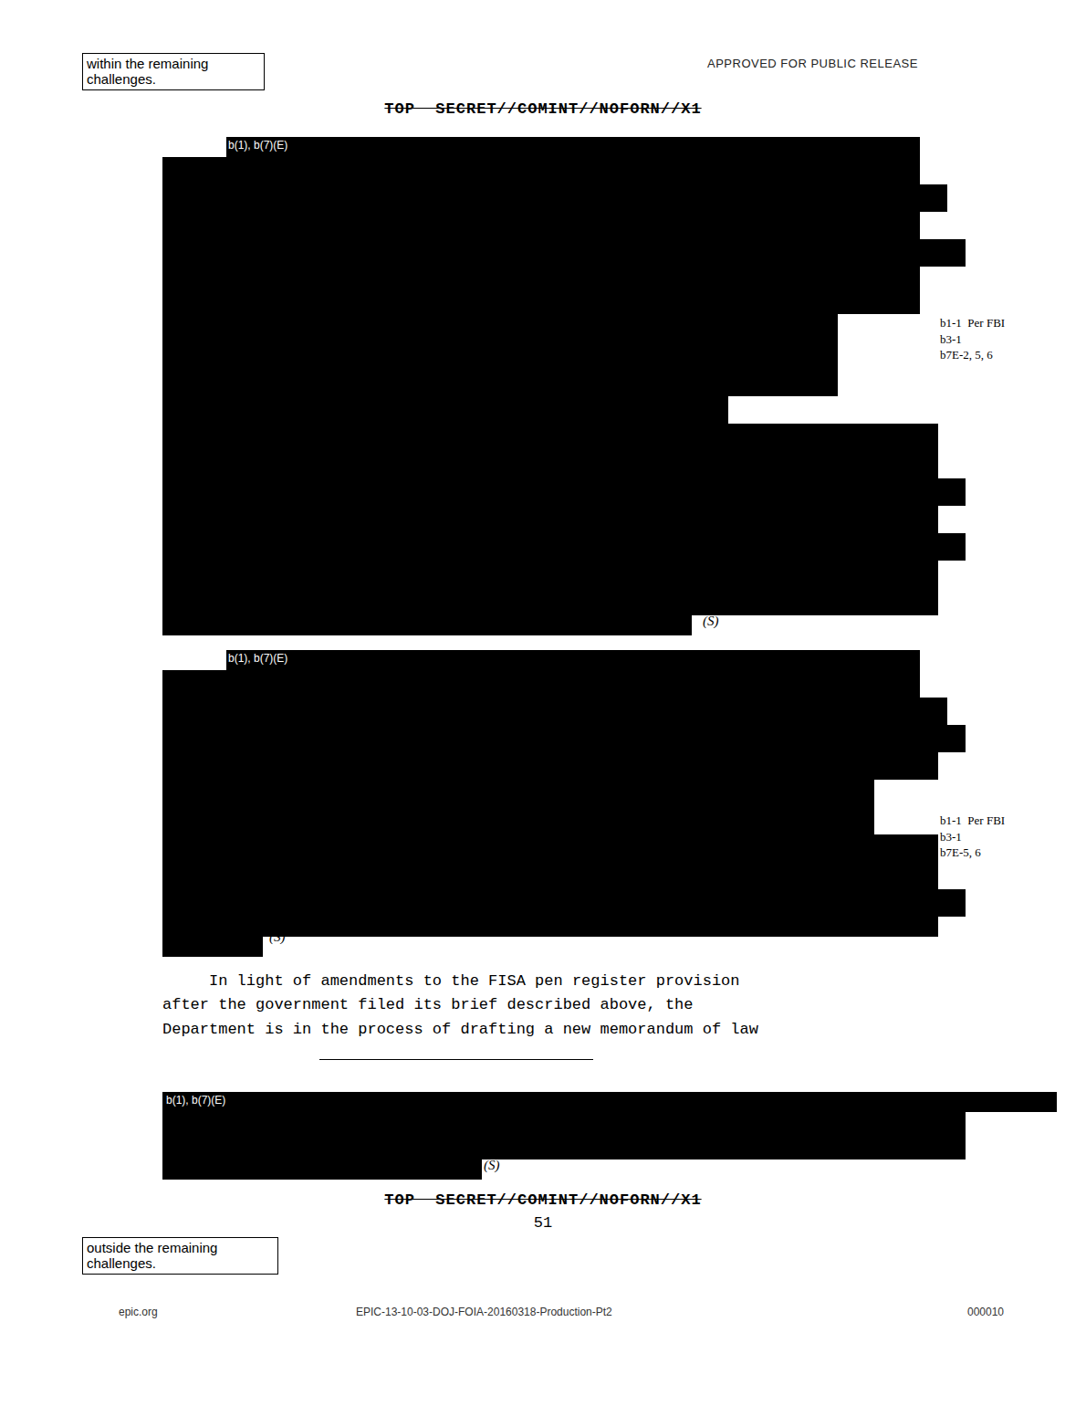APPROVED FOR PUBLIC RELEASE
within the remaining challenges.
TOP SECRET//COMINT//NOFORN//X1
b(1), b(7)(E)
(S)
b1-1 Per FBI
b3-1
b7E-2, 5, 6
b(1), b(7)(E)
(S)
b1-1 Per FBI
b3-1
b7E-5, 6
In light of amendments to the FISA pen register provision after the government filed its brief described above, the Department is in the process of drafting a new memorandum of law
b(1), b(7)(E)
(S)
TOP SECRET//COMINT//NOFORN//X1
51
outside the remaining challenges.
epic.org EPIC-13-10-03-DOJ-FOIA-20160318-Production-Pt2 000010